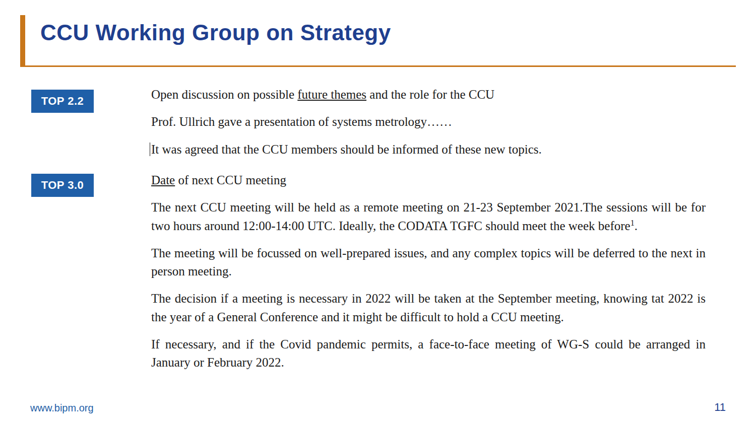CCU Working Group on Strategy
TOP 2.2
TOP 3.0
Open discussion on possible future themes and the role for the CCU
Prof. Ullrich gave a presentation of systems metrology……
It was agreed that the CCU members should be informed of these new topics.
Date of next CCU meeting
The next CCU meeting will be held as a remote meeting on 21-23 September 2021.The sessions will be for two hours around 12:00-14:00 UTC. Ideally, the CODATA TGFC should meet the week before1.
The meeting will be focussed on well-prepared issues, and any complex topics will be deferred to the next in person meeting.
The decision if a meeting is necessary in 2022 will be taken at the September meeting, knowing tat 2022 is the year of a General Conference and it might be difficult to hold a CCU meeting.
If necessary, and if the Covid pandemic permits, a face-to-face meeting of WG-S could be arranged in January or February 2022.
www.bipm.org
11